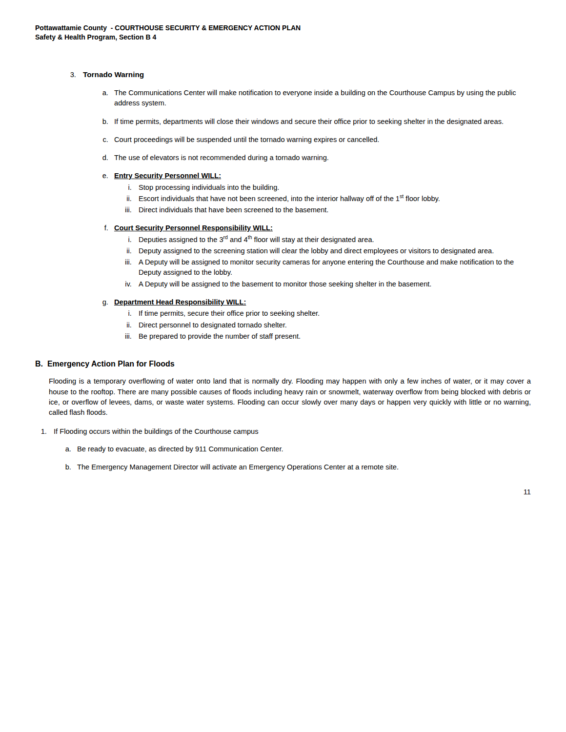Pottawattamie County - COURTHOUSE SECURITY & EMERGENCY ACTION PLAN
Safety & Health Program, Section B 4
Tornado Warning
The Communications Center will make notification to everyone inside a building on the Courthouse Campus by using the public address system.
If time permits, departments will close their windows and secure their office prior to seeking shelter in the designated areas.
Court proceedings will be suspended until the tornado warning expires or cancelled.
The use of elevators is not recommended during a tornado warning.
Entry Security Personnel WILL:
Stop processing individuals into the building.
Escort individuals that have not been screened, into the interior hallway off of the 1st floor lobby.
Direct individuals that have been screened to the basement.
Court Security Personnel Responsibility WILL:
Deputies assigned to the 3rd and 4th floor will stay at their designated area.
Deputy assigned to the screening station will clear the lobby and direct employees or visitors to designated area.
A Deputy will be assigned to monitor security cameras for anyone entering the Courthouse and make notification to the Deputy assigned to the lobby.
A Deputy will be assigned to the basement to monitor those seeking shelter in the basement.
Department Head Responsibility WILL:
If time permits, secure their office prior to seeking shelter.
Direct personnel to designated tornado shelter.
Be prepared to provide the number of staff present.
B. Emergency Action Plan for Floods
Flooding is a temporary overflowing of water onto land that is normally dry. Flooding may happen with only a few inches of water, or it may cover a house to the rooftop. There are many possible causes of floods including heavy rain or snowmelt, waterway overflow from being blocked with debris or ice, or overflow of levees, dams, or waste water systems. Flooding can occur slowly over many days or happen very quickly with little or no warning, called flash floods.
If Flooding occurs within the buildings of the Courthouse campus
Be ready to evacuate, as directed by 911 Communication Center.
The Emergency Management Director will activate an Emergency Operations Center at a remote site.
11